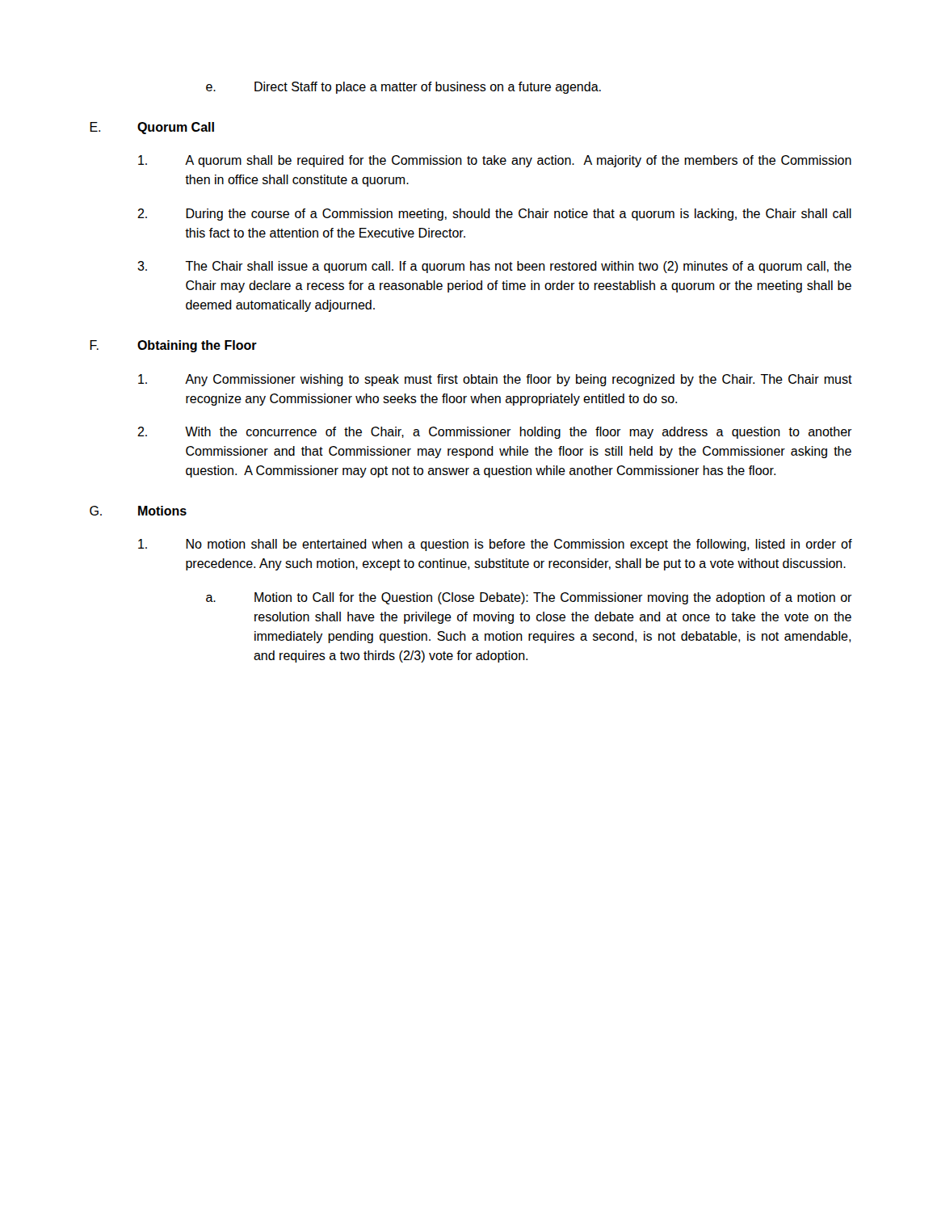e. Direct Staff to place a matter of business on a future agenda.
E. Quorum Call
1. A quorum shall be required for the Commission to take any action. A majority of the members of the Commission then in office shall constitute a quorum.
2. During the course of a Commission meeting, should the Chair notice that a quorum is lacking, the Chair shall call this fact to the attention of the Executive Director.
3. The Chair shall issue a quorum call. If a quorum has not been restored within two (2) minutes of a quorum call, the Chair may declare a recess for a reasonable period of time in order to reestablish a quorum or the meeting shall be deemed automatically adjourned.
F. Obtaining the Floor
1. Any Commissioner wishing to speak must first obtain the floor by being recognized by the Chair. The Chair must recognize any Commissioner who seeks the floor when appropriately entitled to do so.
2. With the concurrence of the Chair, a Commissioner holding the floor may address a question to another Commissioner and that Commissioner may respond while the floor is still held by the Commissioner asking the question. A Commissioner may opt not to answer a question while another Commissioner has the floor.
G. Motions
1. No motion shall be entertained when a question is before the Commission except the following, listed in order of precedence. Any such motion, except to continue, substitute or reconsider, shall be put to a vote without discussion.
a. Motion to Call for the Question (Close Debate): The Commissioner moving the adoption of a motion or resolution shall have the privilege of moving to close the debate and at once to take the vote on the immediately pending question. Such a motion requires a second, is not debatable, is not amendable, and requires a two thirds (2/3) vote for adoption.